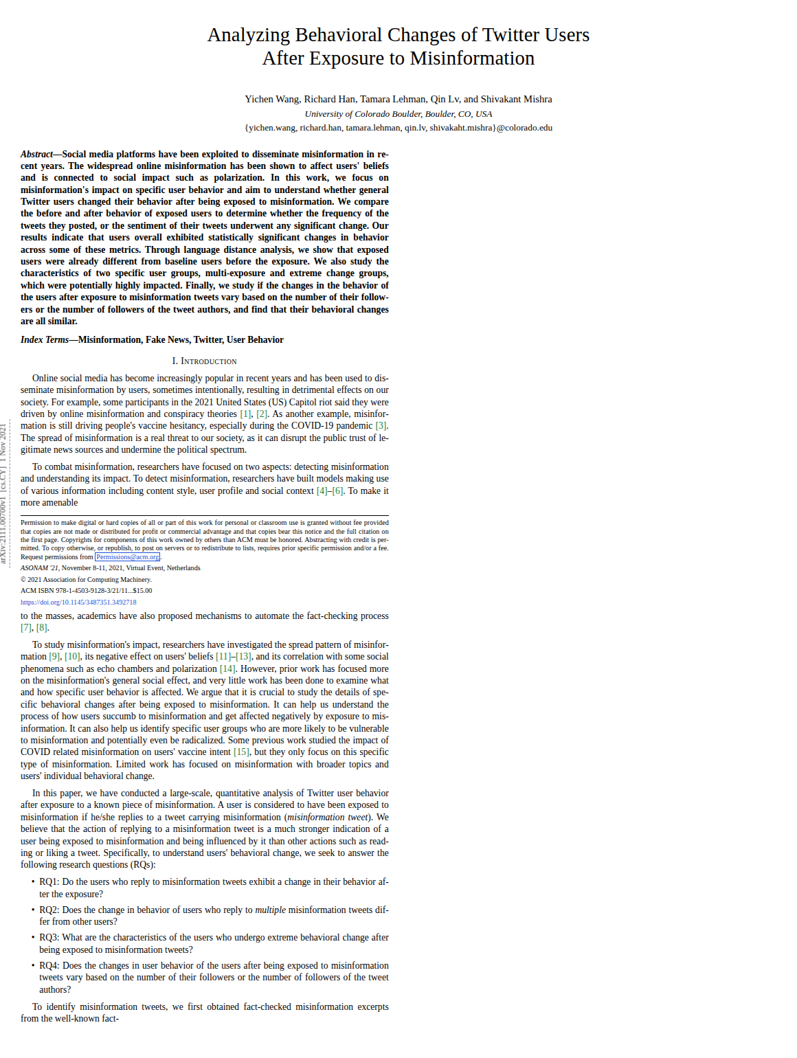arXiv:2111.00700v1 [cs.CY] 1 Nov 2021
Analyzing Behavioral Changes of Twitter Users
After Exposure to Misinformation
Yichen Wang, Richard Han, Tamara Lehman, Qin Lv, and Shivakant Mishra
University of Colorado Boulder, Boulder, CO, USA
{yichen.wang, richard.han, tamara.lehman, qin.lv, shivakaht.mishra}@colorado.edu
Abstract—Social media platforms have been exploited to disseminate misinformation in recent years. The widespread online misinformation has been shown to affect users' beliefs and is connected to social impact such as polarization. In this work, we focus on misinformation's impact on specific user behavior and aim to understand whether general Twitter users changed their behavior after being exposed to misinformation. We compare the before and after behavior of exposed users to determine whether the frequency of the tweets they posted, or the sentiment of their tweets underwent any significant change. Our results indicate that users overall exhibited statistically significant changes in behavior across some of these metrics. Through language distance analysis, we show that exposed users were already different from baseline users before the exposure. We also study the characteristics of two specific user groups, multi-exposure and extreme change groups, which were potentially highly impacted. Finally, we study if the changes in the behavior of the users after exposure to misinformation tweets vary based on the number of their followers or the number of followers of the tweet authors, and find that their behavioral changes are all similar.
Index Terms—Misinformation, Fake News, Twitter, User Behavior
I. Introduction
Online social media has become increasingly popular in recent years and has been used to disseminate misinformation by users, sometimes intentionally, resulting in detrimental effects on our society. For example, some participants in the 2021 United States (US) Capitol riot said they were driven by online misinformation and conspiracy theories [1], [2]. As another example, misinformation is still driving people's vaccine hesitancy, especially during the COVID-19 pandemic [3]. The spread of misinformation is a real threat to our society, as it can disrupt the public trust of legitimate news sources and undermine the political spectrum.
To combat misinformation, researchers have focused on two aspects: detecting misinformation and understanding its impact. To detect misinformation, researchers have built models making use of various information including content style, user profile and social context [4]–[6]. To make it more amenable
Permission to make digital or hard copies of all or part of this work for personal or classroom use is granted without fee provided that copies are not made or distributed for profit or commercial advantage and that copies bear this notice and the full citation on the first page. Copyrights for components of this work owned by others than ACM must be honored. Abstracting with credit is permitted. To copy otherwise, or republish, to post on servers or to redistribute to lists, requires prior specific permission and/or a fee. Request permissions from Permissions@acm.org.
ASONAM '21, November 8-11, 2021, Virtual Event, Netherlands
© 2021 Association for Computing Machinery.
ACM ISBN 978-1-4503-9128-3/21/11...$15.00
https://doi.org/10.1145/3487351.3492718
to the masses, academics have also proposed mechanisms to automate the fact-checking process [7], [8].
To study misinformation's impact, researchers have investigated the spread pattern of misinformation [9], [10], its negative effect on users' beliefs [11]–[13], and its correlation with some social phenomena such as echo chambers and polarization [14]. However, prior work has focused more on the misinformation's general social effect, and very little work has been done to examine what and how specific user behavior is affected. We argue that it is crucial to study the details of specific behavioral changes after being exposed to misinformation. It can help us understand the process of how users succumb to misinformation and get affected negatively by exposure to misinformation. It can also help us identify specific user groups who are more likely to be vulnerable to misinformation and potentially even be radicalized. Some previous work studied the impact of COVID related misinformation on users' vaccine intent [15], but they only focus on this specific type of misinformation. Limited work has focused on misinformation with broader topics and users' individual behavioral change.
In this paper, we have conducted a large-scale, quantitative analysis of Twitter user behavior after exposure to a known piece of misinformation. A user is considered to have been exposed to misinformation if he/she replies to a tweet carrying misinformation (misinformation tweet). We believe that the action of replying to a misinformation tweet is a much stronger indication of a user being exposed to misinformation and being influenced by it than other actions such as reading or liking a tweet. Specifically, to understand users' behavioral change, we seek to answer the following research questions (RQs):
RQ1: Do the users who reply to misinformation tweets exhibit a change in their behavior after the exposure?
RQ2: Does the change in behavior of users who reply to multiple misinformation tweets differ from other users?
RQ3: What are the characteristics of the users who undergo extreme behavioral change after being exposed to misinformation tweets?
RQ4: Does the changes in user behavior of the users after being exposed to misinformation tweets vary based on the number of their followers or the number of followers of the tweet authors?
To identify misinformation tweets, we first obtained fact-checked misinformation excerpts from the well-known fact-